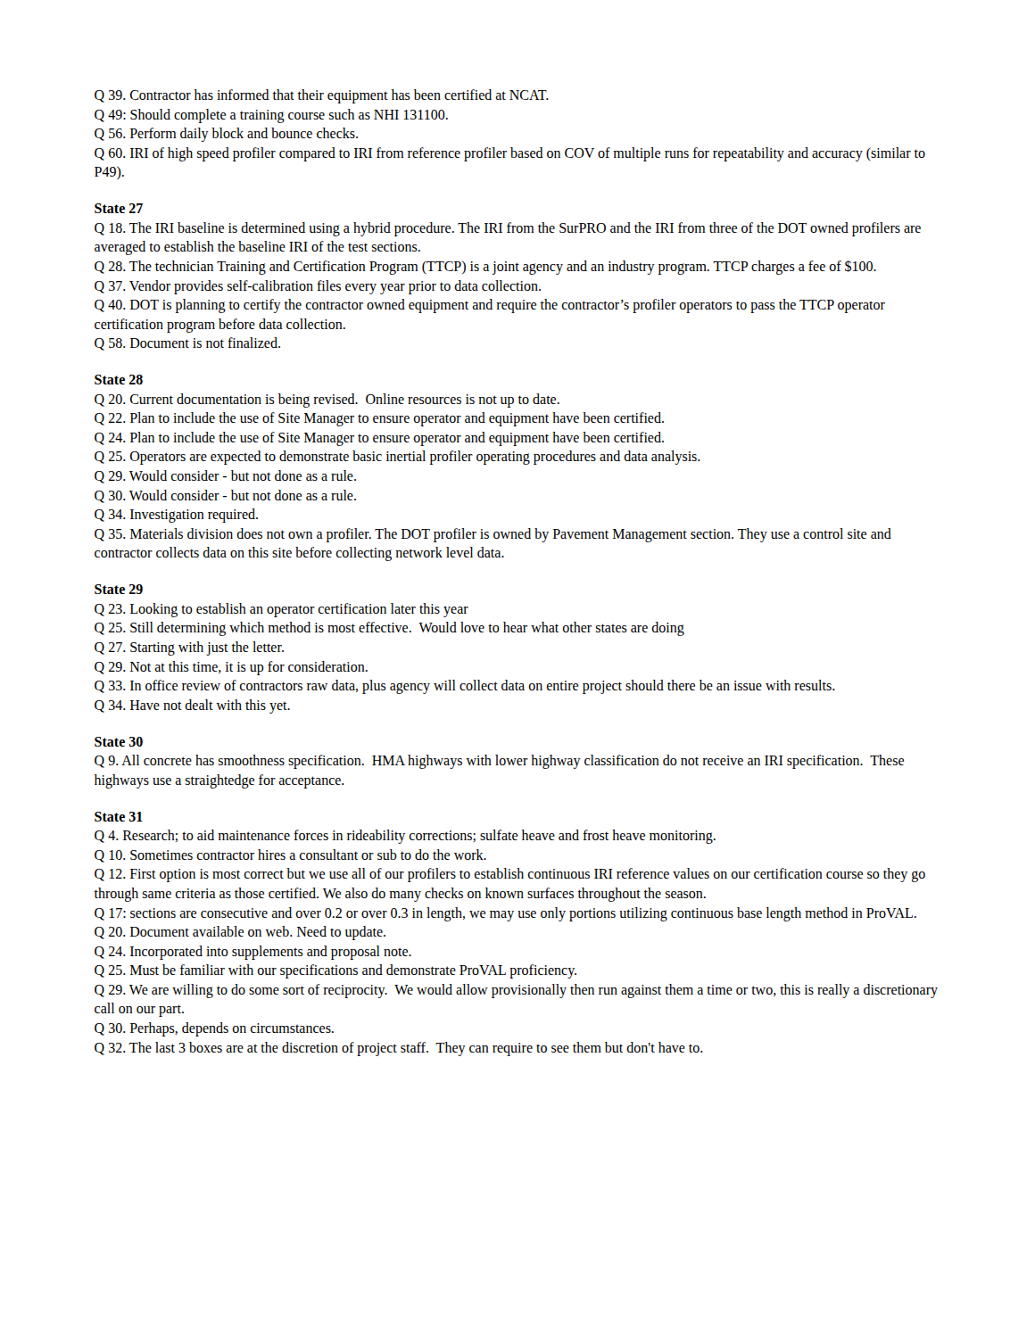Q 39. Contractor has informed that their equipment has been certified at NCAT.
Q 49: Should complete a training course such as NHI 131100.
Q 56. Perform daily block and bounce checks.
Q 60. IRI of high speed profiler compared to IRI from reference profiler based on COV of multiple runs for repeatability and accuracy (similar to P49).
State 27
Q 18. The IRI baseline is determined using a hybrid procedure. The IRI from the SurPRO and the IRI from three of the DOT owned profilers are averaged to establish the baseline IRI of the test sections.
Q 28. The technician Training and Certification Program (TTCP) is a joint agency and an industry program. TTCP charges a fee of $100.
Q 37. Vendor provides self-calibration files every year prior to data collection.
Q 40. DOT is planning to certify the contractor owned equipment and require the contractor’s profiler operators to pass the TTCP operator certification program before data collection.
Q 58. Document is not finalized.
State 28
Q 20. Current documentation is being revised. Online resources is not up to date.
Q 22. Plan to include the use of Site Manager to ensure operator and equipment have been certified.
Q 24. Plan to include the use of Site Manager to ensure operator and equipment have been certified.
Q 25. Operators are expected to demonstrate basic inertial profiler operating procedures and data analysis.
Q 29. Would consider - but not done as a rule.
Q 30. Would consider - but not done as a rule.
Q 34. Investigation required.
Q 35. Materials division does not own a profiler. The DOT profiler is owned by Pavement Management section. They use a control site and contractor collects data on this site before collecting network level data.
State 29
Q 23. Looking to establish an operator certification later this year
Q 25. Still determining which method is most effective. Would love to hear what other states are doing
Q 27. Starting with just the letter.
Q 29. Not at this time, it is up for consideration.
Q 33. In office review of contractors raw data, plus agency will collect data on entire project should there be an issue with results.
Q 34. Have not dealt with this yet.
State 30
Q 9. All concrete has smoothness specification. HMA highways with lower highway classification do not receive an IRI specification. These highways use a straightedge for acceptance.
State 31
Q 4. Research; to aid maintenance forces in rideability corrections; sulfate heave and frost heave monitoring.
Q 10. Sometimes contractor hires a consultant or sub to do the work.
Q 12. First option is most correct but we use all of our profilers to establish continuous IRI reference values on our certification course so they go through same criteria as those certified. We also do many checks on known surfaces throughout the season.
Q 17: sections are consecutive and over 0.2 or over 0.3 in length, we may use only portions utilizing continuous base length method in ProVAL.
Q 20. Document available on web. Need to update.
Q 24. Incorporated into supplements and proposal note.
Q 25. Must be familiar with our specifications and demonstrate ProVAL proficiency.
Q 29. We are willing to do some sort of reciprocity. We would allow provisionally then run against them a time or two, this is really a discretionary call on our part.
Q 30. Perhaps, depends on circumstances.
Q 32. The last 3 boxes are at the discretion of project staff. They can require to see them but don't have to.